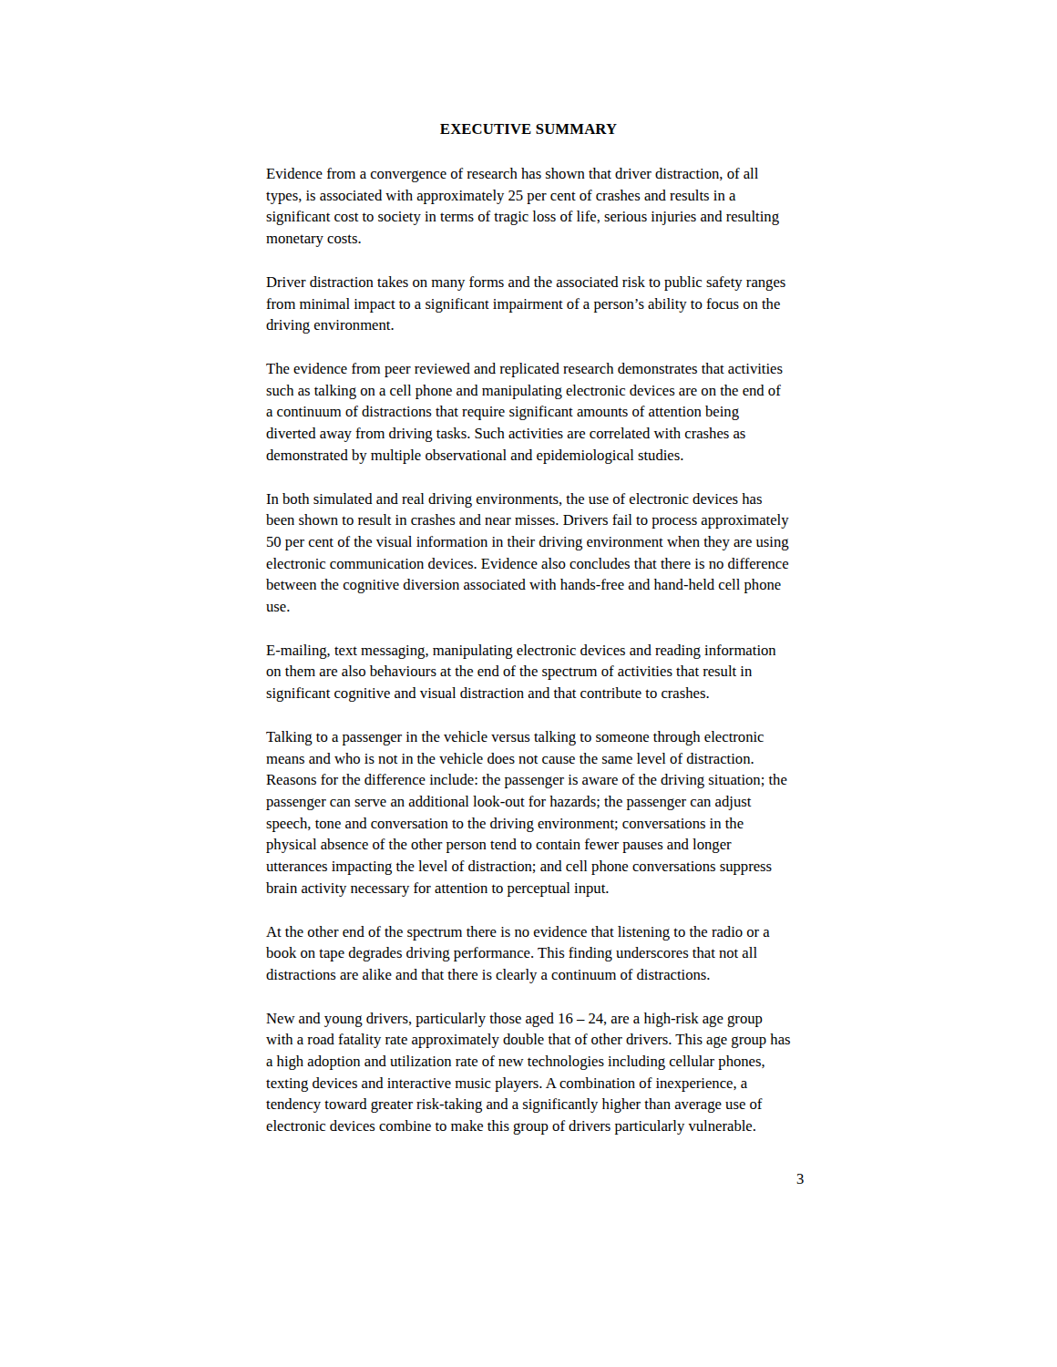EXECUTIVE SUMMARY
Evidence from a convergence of research has shown that driver distraction, of all types, is associated with approximately 25 per cent of crashes and results in a significant cost to society in terms of tragic loss of life, serious injuries and resulting monetary costs.
Driver distraction takes on many forms and the associated risk to public safety ranges from minimal impact to a significant impairment of a person’s ability to focus on the driving environment.
The evidence from peer reviewed and replicated research demonstrates that activities such as talking on a cell phone and manipulating electronic devices are on the end of a continuum of distractions that require significant amounts of attention being diverted away from driving tasks. Such activities are correlated with crashes as demonstrated by multiple observational and epidemiological studies.
In both simulated and real driving environments, the use of electronic devices has been shown to result in crashes and near misses. Drivers fail to process approximately 50 per cent of the visual information in their driving environment when they are using electronic communication devices. Evidence also concludes that there is no difference between the cognitive diversion associated with hands-free and hand-held cell phone use.
E-mailing, text messaging, manipulating electronic devices and reading information on them are also behaviours at the end of the spectrum of activities that result in significant cognitive and visual distraction and that contribute to crashes.
Talking to a passenger in the vehicle versus talking to someone through electronic means and who is not in the vehicle does not cause the same level of distraction. Reasons for the difference include: the passenger is aware of the driving situation; the passenger can serve an additional look-out for hazards; the passenger can adjust speech, tone and conversation to the driving environment; conversations in the physical absence of the other person tend to contain fewer pauses and longer utterances impacting the level of distraction; and cell phone conversations suppress brain activity necessary for attention to perceptual input.
At the other end of the spectrum there is no evidence that listening to the radio or a book on tape degrades driving performance. This finding underscores that not all distractions are alike and that there is clearly a continuum of distractions.
New and young drivers, particularly those aged 16 – 24, are a high-risk age group with a road fatality rate approximately double that of other drivers. This age group has a high adoption and utilization rate of new technologies including cellular phones, texting devices and interactive music players. A combination of inexperience, a tendency toward greater risk-taking and a significantly higher than average use of electronic devices combine to make this group of drivers particularly vulnerable.
3